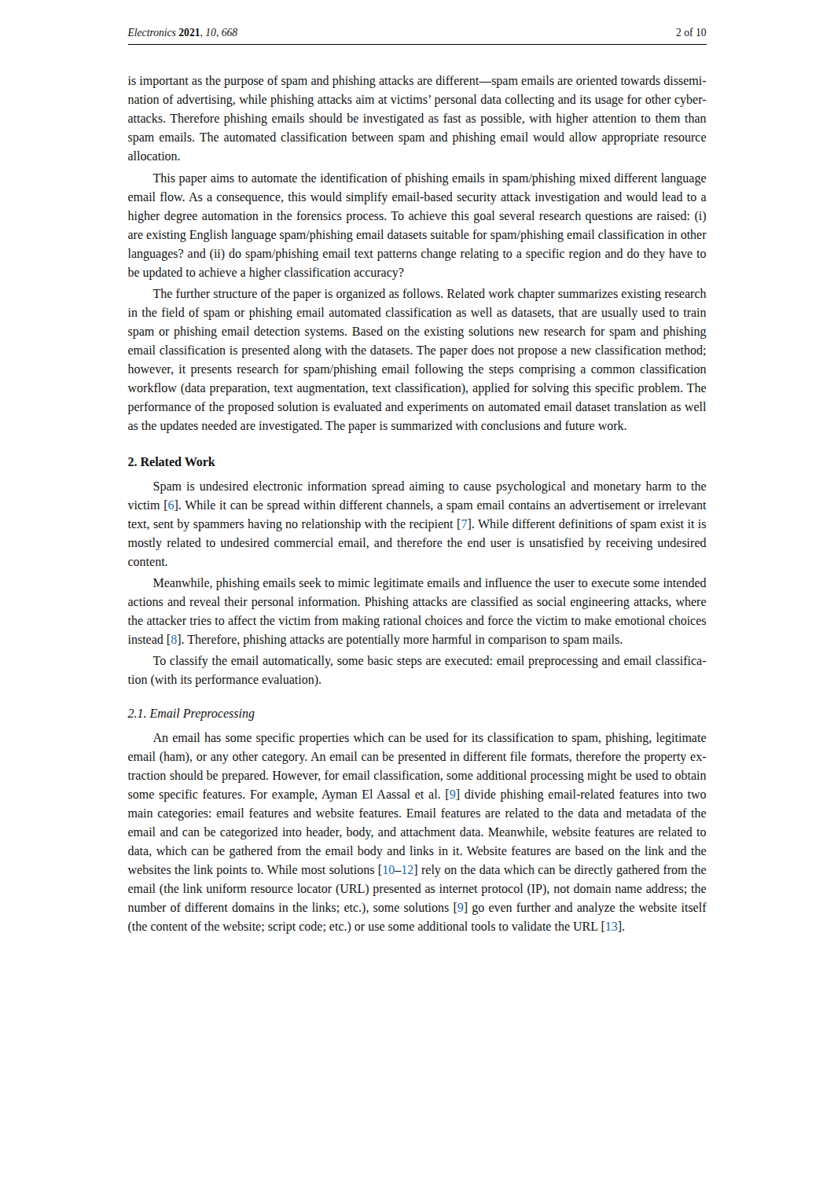Electronics 2021, 10, 668 2 of 10
is important as the purpose of spam and phishing attacks are different—spam emails are oriented towards dissemination of advertising, while phishing attacks aim at victims’ personal data collecting and its usage for other cyber-attacks. Therefore phishing emails should be investigated as fast as possible, with higher attention to them than spam emails. The automated classification between spam and phishing email would allow appropriate resource allocation.
This paper aims to automate the identification of phishing emails in spam/phishing mixed different language email flow. As a consequence, this would simplify email-based security attack investigation and would lead to a higher degree automation in the forensics process. To achieve this goal several research questions are raised: (i) are existing English language spam/phishing email datasets suitable for spam/phishing email classification in other languages? and (ii) do spam/phishing email text patterns change relating to a specific region and do they have to be updated to achieve a higher classification accuracy?
The further structure of the paper is organized as follows. Related work chapter summarizes existing research in the field of spam or phishing email automated classification as well as datasets, that are usually used to train spam or phishing email detection systems. Based on the existing solutions new research for spam and phishing email classification is presented along with the datasets. The paper does not propose a new classification method; however, it presents research for spam/phishing email following the steps comprising a common classification workflow (data preparation, text augmentation, text classification), applied for solving this specific problem. The performance of the proposed solution is evaluated and experiments on automated email dataset translation as well as the updates needed are investigated. The paper is summarized with conclusions and future work.
2. Related Work
Spam is undesired electronic information spread aiming to cause psychological and monetary harm to the victim [6]. While it can be spread within different channels, a spam email contains an advertisement or irrelevant text, sent by spammers having no relationship with the recipient [7]. While different definitions of spam exist it is mostly related to undesired commercial email, and therefore the end user is unsatisfied by receiving undesired content.
Meanwhile, phishing emails seek to mimic legitimate emails and influence the user to execute some intended actions and reveal their personal information. Phishing attacks are classified as social engineering attacks, where the attacker tries to affect the victim from making rational choices and force the victim to make emotional choices instead [8]. Therefore, phishing attacks are potentially more harmful in comparison to spam mails.
To classify the email automatically, some basic steps are executed: email preprocessing and email classification (with its performance evaluation).
2.1. Email Preprocessing
An email has some specific properties which can be used for its classification to spam, phishing, legitimate email (ham), or any other category. An email can be presented in different file formats, therefore the property extraction should be prepared. However, for email classification, some additional processing might be used to obtain some specific features. For example, Ayman El Aassal et al. [9] divide phishing email-related features into two main categories: email features and website features. Email features are related to the data and metadata of the email and can be categorized into header, body, and attachment data. Meanwhile, website features are related to data, which can be gathered from the email body and links in it. Website features are based on the link and the websites the link points to. While most solutions [10–12] rely on the data which can be directly gathered from the email (the link uniform resource locator (URL) presented as internet protocol (IP), not domain name address; the number of different domains in the links; etc.), some solutions [9] go even further and analyze the website itself (the content of the website; script code; etc.) or use some additional tools to validate the URL [13].